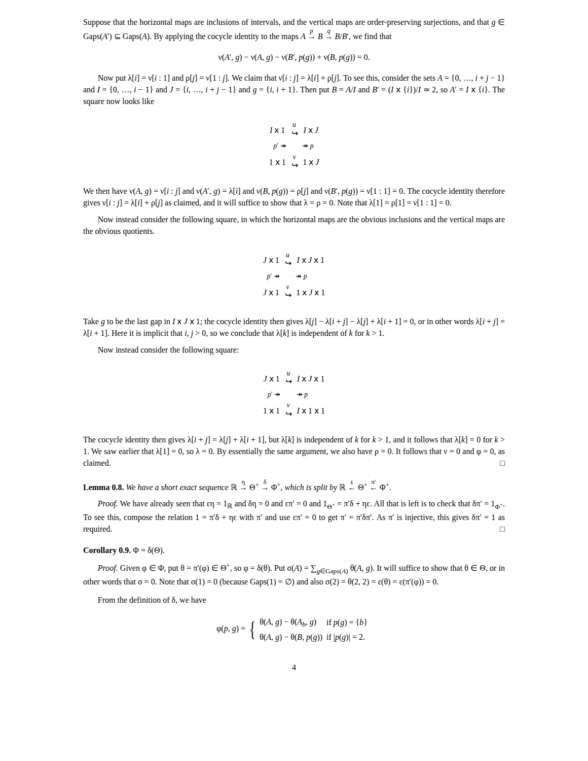Suppose that the horizontal maps are inclusions of intervals, and the vertical maps are order-preserving surjections, and that g ∈ Gaps(A′) ⊆ Gaps(A). By applying the cocycle identity to the maps A p→ B q→ B/B′, we find that
ν(A′, g) − ν(A, g) − ν(B′, p(g)) + ν(B, p(g)) = 0.
Now put λ[i] = ν[i : 1] and ρ[j] = ν[1 : j]. We claim that ν[i : j] = λ[i] + ρ[j]. To see this, consider the sets A = {0, …, i + j − 1} and I = {0, …, i − 1} and J = {i, …, i + j − 1} and g = {i, i + 1}. Then put B = A/I and B′ = (I ⅹ {i})/I ≃ 2, so A′ = I ⅹ {i}. The square now looks like
| I ⅹ 1 | u ↪ | I ⅹ J |
| p ′ ↠ | | ↠ p |
| 1 ⅹ 1 | v ↪ | 1 ⅹ J |
We then have ν(A, g) = ν[i : j] and ν(A′, g) = λ[i] and ν(B, p(g)) = ρ[j] and ν(B′, p(g)) = ν[1 : 1] = 0. The cocycle identity therefore gives ν[i : j] = λ[i] + ρ[j] as claimed, and it will suffice to show that λ = ρ = 0. Note that λ[1] = ρ[1] = ν[1 : 1] = 0.
Now instead consider the following square, in which the horizontal maps are the obvious inclusions and the vertical maps are the obvious quotients.
| J ⅹ 1 | u ↪ | I ⅹ J ⅹ 1 |
| p ′ ↠ | | ↠ p |
| J ⅹ 1 | v ↪ | 1 ⅹ J ⅹ 1 |
Take g to be the last gap in I ⅹ J ⅹ 1; the cocycle identity then gives λ[j] − λ[i + j] − λ[j] + λ[i + 1] = 0, or in other words λ[i + j] = λ[i + 1]. Here it is implicit that i, j > 0, so we conclude that λ[k] is independent of k for k > 1.
Now instead consider the following square:
| J ⅹ 1 | u ↪ | I ⅹ J ⅹ 1 |
| p ′ ↠ | | ↠ p |
| 1 ⅹ 1 | v ↪ | I ⅹ 1 ⅹ 1 |
The cocycle identity then gives λ[i + j] = λ[j] + λ[i + 1], but λ[k] is independent of k for k > 1, and it follows that λ[k] = 0 for k > 1. We saw earlier that λ[1] = 0, so λ = 0. By essentially the same argument, we also have ρ = 0. It follows that ν = 0 and φ = 0, as claimed. □
Lemma 0.8. We have a short exact sequence ℝ η→ Θ+ δ→ Φ+, which is split by ℝ ε← Θ+ π′← Φ+.
Proof. We have already seen that εη = 1ℝ and δη = 0 and επ′ = 0 and 1Θ+ = π′δ + ηε. All that is left is to check that δπ′ = 1Φ+. To see this, compose the relation 1 = π′δ + ηε with π′ and use επ′ = 0 to get π′ = π′δπ′. As π′ is injective, this gives δπ′ = 1 as required. □
Corollary 0.9. Φ = δ(Θ).
Proof. Given φ ∈ Φ, put θ = π′(φ) ∈ Θ+, so φ = δ(θ). Put σ(A) = ∑g∈Gaps(A) θ(A, g). It will suffice to show that θ ∈ Θ, or in other words that σ = 0. Note that σ(1) = 0 (because Gaps(1) = ∅) and also σ(2) = θ(2, 2) = ε(θ) = ε(π′(φ)) = 0.
From the definition of δ, we have
φ(p, g) = {
| θ( A , g ) − θ( A b , g ) | if p ( g ) = { b } |
| θ( A , g ) − θ( B , p ( g )) | if / p ( g )/ = 2. |
4